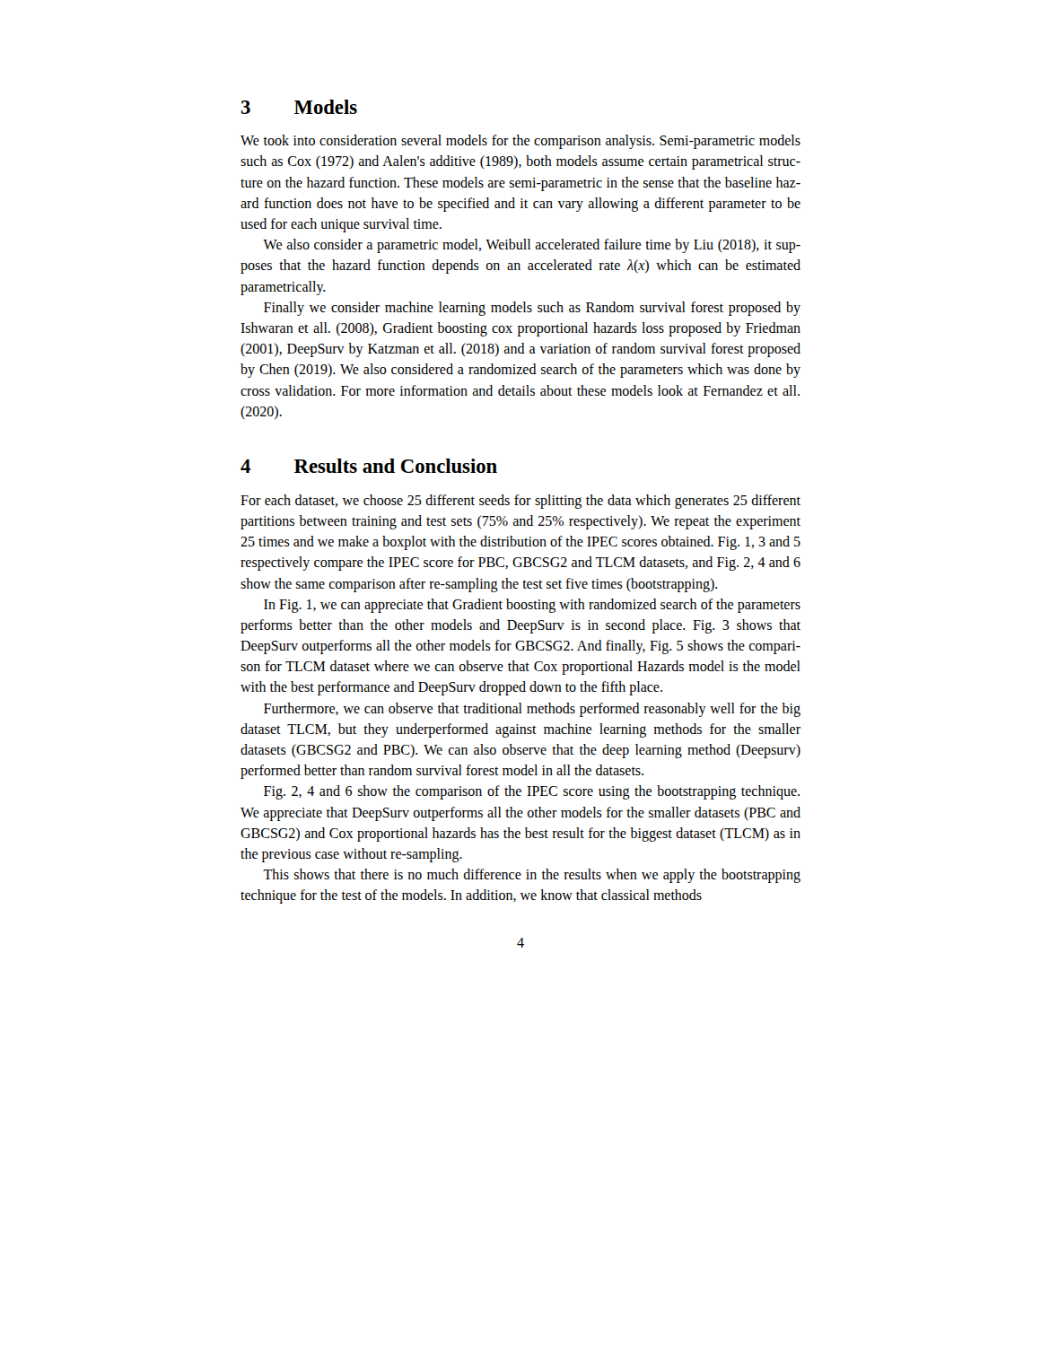3 Models
We took into consideration several models for the comparison analysis. Semi-parametric models such as Cox (1972) and Aalen's additive (1989), both models assume certain parametrical structure on the hazard function. These models are semi-parametric in the sense that the baseline hazard function does not have to be specified and it can vary allowing a different parameter to be used for each unique survival time.
We also consider a parametric model, Weibull accelerated failure time by Liu (2018), it supposes that the hazard function depends on an accelerated rate λ(x) which can be estimated parametrically.
Finally we consider machine learning models such as Random survival forest proposed by Ishwaran et all. (2008), Gradient boosting cox proportional hazards loss proposed by Friedman (2001), DeepSurv by Katzman et all. (2018) and a variation of random survival forest proposed by Chen (2019). We also considered a randomized search of the parameters which was done by cross validation. For more information and details about these models look at Fernandez et all. (2020).
4 Results and Conclusion
For each dataset, we choose 25 different seeds for splitting the data which generates 25 different partitions between training and test sets (75% and 25% respectively). We repeat the experiment 25 times and we make a boxplot with the distribution of the IPEC scores obtained. Fig. 1, 3 and 5 respectively compare the IPEC score for PBC, GBCSG2 and TLCM datasets, and Fig. 2, 4 and 6 show the same comparison after re-sampling the test set five times (bootstrapping).
In Fig. 1, we can appreciate that Gradient boosting with randomized search of the parameters performs better than the other models and DeepSurv is in second place. Fig. 3 shows that DeepSurv outperforms all the other models for GBCSG2. And finally, Fig. 5 shows the comparison for TLCM dataset where we can observe that Cox proportional Hazards model is the model with the best performance and DeepSurv dropped down to the fifth place.
Furthermore, we can observe that traditional methods performed reasonably well for the big dataset TLCM, but they underperformed against machine learning methods for the smaller datasets (GBCSG2 and PBC). We can also observe that the deep learning method (Deepsurv) performed better than random survival forest model in all the datasets.
Fig. 2, 4 and 6 show the comparison of the IPEC score using the bootstrapping technique. We appreciate that DeepSurv outperforms all the other models for the smaller datasets (PBC and GBCSG2) and Cox proportional hazards has the best result for the biggest dataset (TLCM) as in the previous case without re-sampling.
This shows that there is no much difference in the results when we apply the bootstrapping technique for the test of the models. In addition, we know that classical methods
4